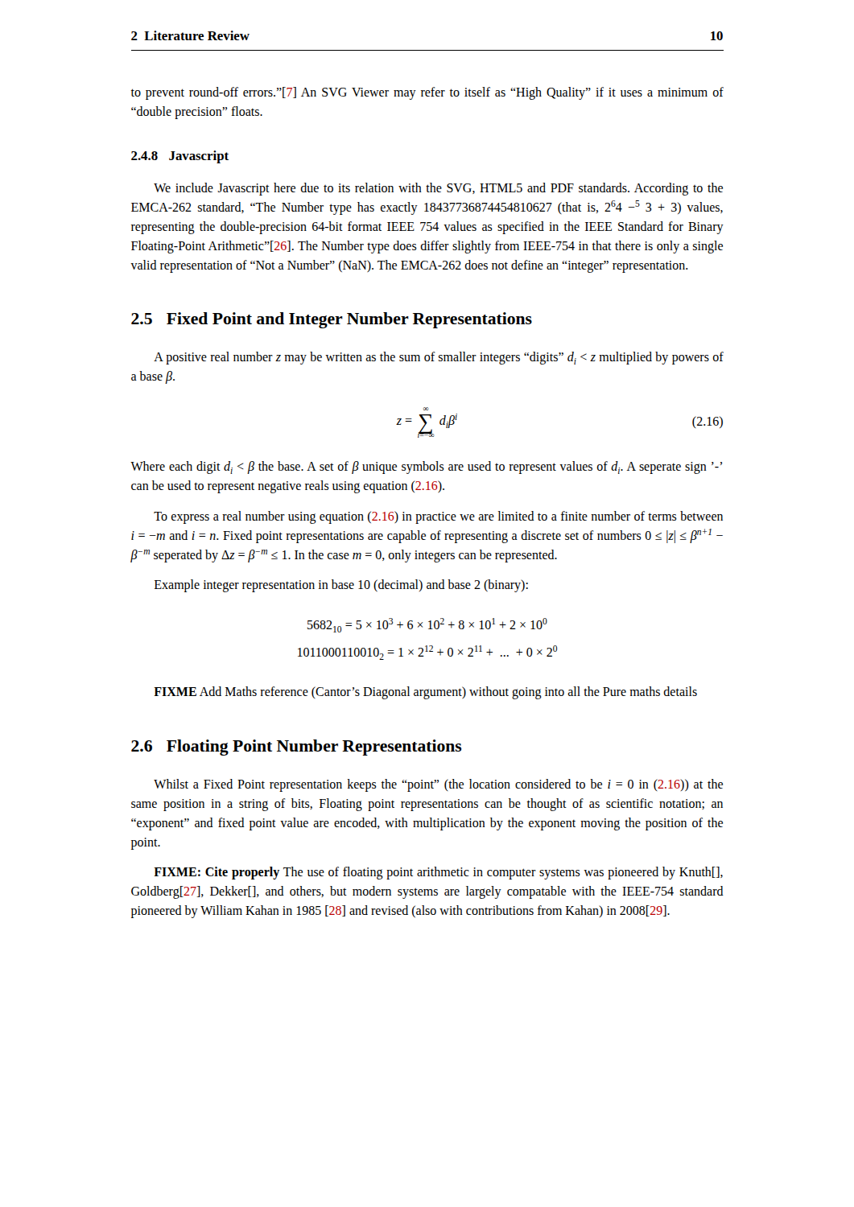2 Literature Review 10
to prevent round-off errors.”[7] An SVG Viewer may refer to itself as “High Quality” if it uses a minimum of “double precision” floats.
2.4.8 Javascript
We include Javascript here due to its relation with the SVG, HTML5 and PDF standards. According to the EMCA-262 standard, “The Number type has exactly 18437736874454810627 (that is, 264 −5 3 + 3) values, representing the double-precision 64-bit format IEEE 754 values as specified in the IEEE Standard for Binary Floating-Point Arithmetic”[26]. The Number type does differ slightly from IEEE-754 in that there is only a single valid representation of “Not a Number” (NaN). The EMCA-262 does not define an “integer” representation.
2.5 Fixed Point and Integer Number Representations
A positive real number z may be written as the sum of smaller integers “digits” di < z multiplied by powers of a base β.
z = ∞ ∑ i=−∞ diβi
(2.16)
Where each digit di < β the base. A set of β unique symbols are used to represent values of di. A seperate sign ’-’ can be used to represent negative reals using equation (2.16).
To express a real number using equation (2.16) in practice we are limited to a finite number of terms between i = −m and i = n. Fixed point representations are capable of representing a discrete set of numbers 0 ≤ |z| ≤ βn+1 − β−m seperated by Δz = β−m ≤ 1. In the case m = 0, only integers can be represented.
Example integer representation in base 10 (decimal) and base 2 (binary):
568210 = 5 × 103 + 6 × 102 + 8 × 101 + 2 × 100
10110001100102 = 1 × 212 + 0 × 211 + ... + 0 × 20
FIXME Add Maths reference (Cantor’s Diagonal argument) without going into all the Pure maths details
2.6 Floating Point Number Representations
Whilst a Fixed Point representation keeps the “point” (the location considered to be i = 0 in (2.16)) at the same position in a string of bits, Floating point representations can be thought of as scientific notation; an “exponent” and fixed point value are encoded, with multiplication by the exponent moving the position of the point.
FIXME: Cite properly The use of floating point arithmetic in computer systems was pioneered by Knuth[], Goldberg[27], Dekker[], and others, but modern systems are largely compatable with the IEEE-754 standard pioneered by William Kahan in 1985 [28] and revised (also with contributions from Kahan) in 2008[29].